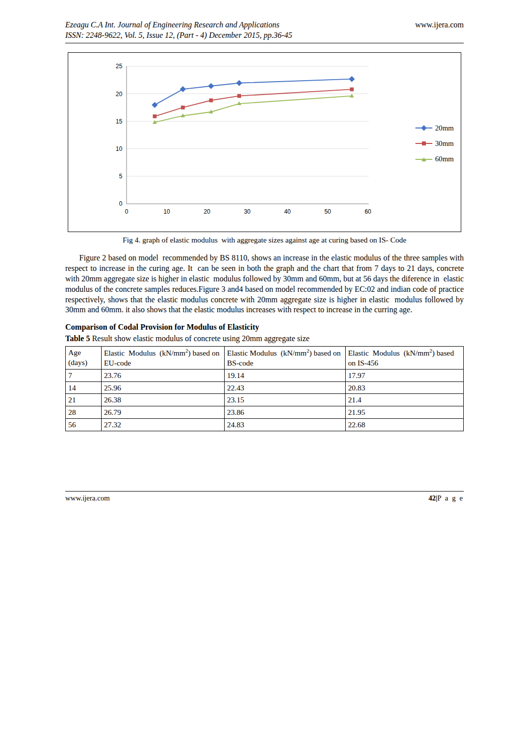Ezeagu C.A Int. Journal of Engineering Research and Applications
ISSN: 2248-9622, Vol. 5, Issue 12, (Part - 4) December 2015, pp.36-45
www.ijera.com
25 20 15 10 5 0 0 10 20 30 40 50 60
20mm
30mm
60mm
Fig 4. graph of elastic modulus with aggregate sizes against age at curing based on IS- Code
Figure 2 based on model recommended by BS 8110, shows an increase in the elastic modulus of the three samples with respect to increase in the curing age. It can be seen in both the graph and the chart that from 7 days to 21 days, concrete with 20mm aggregate size is higher in elastic modulus followed by 30mm and 60mm, but at 56 days the diference in elastic modulus of the concrete samples reduces.Figure 3 and4 based on model recommended by EC:02 and indian code of practice respectively, shows that the elastic modulus concrete with 20mm aggregate size is higher in elastic modulus followed by 30mm and 60mm. it also shows that the elastic modulus increases with respect to increase in the curring age.
Comparison of Codal Provision for Modulus of Elasticity
Table 5 Result show elastic modulus of concrete using 20mm aggregate size
| Age (days) | Elastic Modulus (kN/mm 2 ) based on EU-code | Elastic Modulus (kN/mm 2 ) based on BS-code | Elastic Modulus (kN/mm 2 ) based on IS-456 |
| --- | --- | --- | --- |
| 7 | 23.76 | 19.14 | 17.97 |
| 14 | 25.96 | 22.43 | 20.83 |
| 21 | 26.38 | 23.15 | 21.4 |
| 28 | 26.79 | 23.86 | 21.95 |
| 56 | 27.32 | 24.83 | 22.68 |
www.ijera.com
42|P a g e